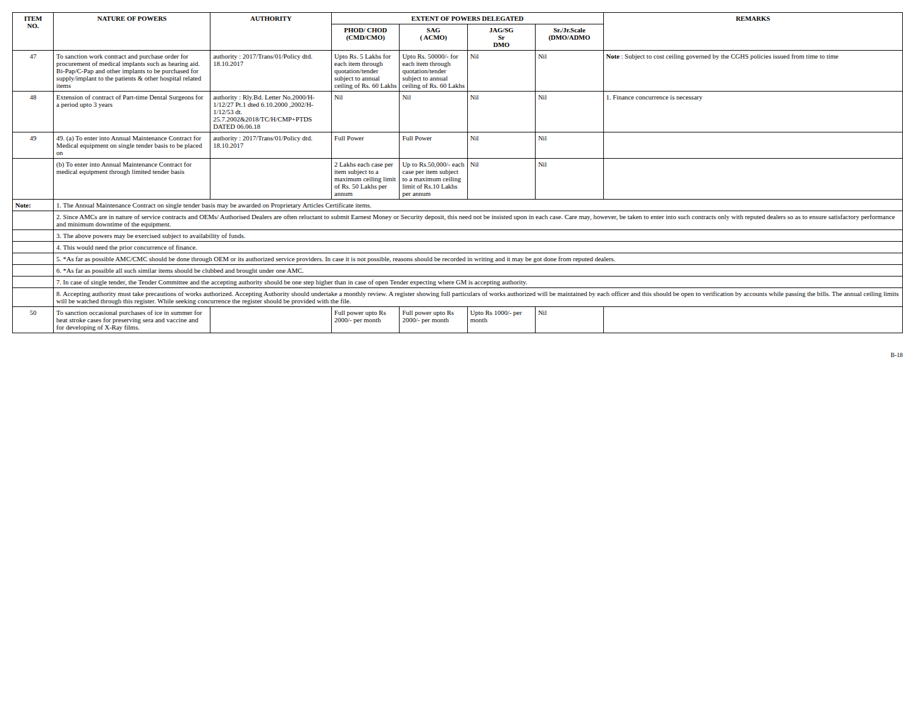| ITEM NO. | NATURE OF POWERS | AUTHORITY | EXTENT OF POWERS DELEGATED | REMARKS |
| --- | --- | --- | --- | --- |
| PHOD/ CHOD (CMD/CMO) | SAG ( ACMO) | JAG/SG Sr DMO | Sr./Jr.Scale (DMO/ADMO |
| 47 | To sanction work contract and purchase order for procurement of medical implants such as hearing aid. Bi-Pap/C-Pap and other implants to be purchased for supply/implant to the patients & other hospital related items | authority : 2017/Trans/01/Policy dtd. 18.10.2017 | Upto Rs. 5 Lakhs for each item through quotation/tender subject to annual ceiling of Rs. 60 Lakhs | Upto Rs. 50000/- for each item through quotation/tender subject to annual ceiling of Rs. 60 Lakhs | Nil | Nil | Note : Subject to cost ceiling governed by the CGHS policies issued from time to time |
| 48 | Extension of contract of Part-time Dental Surgeons for a period upto 3 years | authority : Rly.Bd. Letter No.2000/H-1/12/27 Pt.1 dted 6.10.2000 ,2002/H-1/12/53 dt. 25.7.2002&2018/TC/H/CMP+PTDS DATED 06.06.18 | Nil | Nil | Nil | Nil | 1. Finance concurrence is necessary |
| 49 | 49. (a) To enter into Annual Maintenance Contract for Medical equipment on single tender basis to be placed on | authority : 2017/Trans/01/Policy dtd. 18.10.2017 | Full Power | Full Power | Nil | Nil | |
| | (b) To enter into Annual Maintenance Contract for medical equipment through limited tender basis | | 2 Lakhs each case per item subject to a maximum ceiling limit of Rs. 50 Lakhs per annum | Up to Rs.50,000/- each case per item subject to a maximum ceiling limit of Rs.10 Lakhs per annum | Nil | Nil | |
| Note: | 1. The Annual Maintenance Contract on single tender basis may be awarded on Proprietary Articles Certificate items. |
| | 2. Since AMCs are in nature of service contracts and OEMs/ Authorised Dealers are often reluctant to submit Earnest Money or Security deposit, this need not be insisted upon in each case. Care may, however, be taken to enter into such contracts only with reputed dealers so as to ensure satisfactory performance and minimum downtime of the equipment. |
| | 3. The above powers may be exercised subject to availability of funds. |
| | 4. This would need the prior concurrence of finance. |
| | 5. *As far as possible AMC/CMC should be done through OEM or its authorized service providers. In case it is not possible, reasons should be recorded in writing and it may be got done from reputed dealers. |
| | 6. *As far as possible all such similar items should be clubbed and brought under one AMC. |
| | 7. In case of single tender, the Tender Committee and the accepting authority should be one step higher than in case of open Tender expecting where GM is accepting authority. |
| | 8. Accepting authority must take precautions of works authorized. Accepting Authority should undertake a monthly review. A register showing full particulars of works authorized will be maintained by each officer and this should be open to verification by accounts while passing the bills. The annual ceiling limits will be watched through this register. While seeking concurrence the register should be provided with the file. |
| 50 | To sanction occasional purchases of ice in summer for heat stroke cases for preserving sera and vaccine and for developing of X-Ray films. | | Full power upto Rs 2000/- per month | Full power upto Rs 2000/- per month | Upto Rs 1000/- per month | Nil | |
B-18